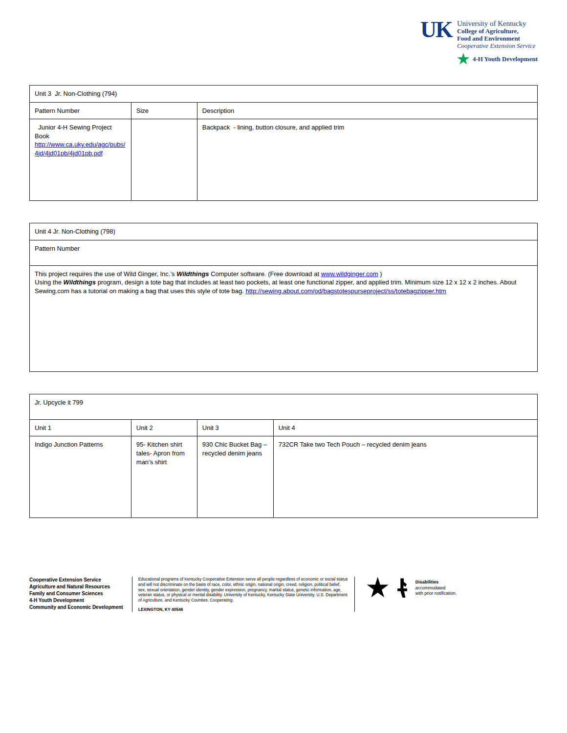UK
University of Kentucky
College of Agriculture,
Food and Environment
Cooperative Extension Service
4-H Youth Development
| Unit 3 Jr. Non-Clothing (794) |
| Pattern Number | Size | Description |
| Junior 4-H Sewing Project Book http://www.ca.uky.edu/agc/pubs/4jd/4jd01pb/4jd01pb.pdf | | Backpack - lining, button closure, and applied trim |
| Unit 4 Jr. Non-Clothing (798) |
| Pattern Number |
| This project requires the use of Wild Ginger, Inc.’s Wildthings Computer software. (Free download at www.wildginger.com ) Using the Wildthings program, design a tote bag that includes at least two pockets, at least one functional zipper, and applied trim. Minimum size 12 x 12 x 2 inches. About Sewing.com has a tutorial on making a bag that uses this style of tote bag. http://sewing.about.com/od/bagstotespurseproject/ss/totebagzipper.htm |
| Jr. Upcycle it 799 |
| Unit 1 | Unit 2 | Unit 3 | Unit 4 |
| Indigo Junction Patterns | 95- Kitchen shirt tales- Apron from man’s shirt | 930 Chic Bucket Bag – recycled denim jeans | 732CR Take two Tech Pouch – recycled denim jeans |
Cooperative Extension Service
Agriculture and Natural Resources
Family and Consumer Sciences
4-H Youth Development
Community and Economic Development
Educational programs of Kentucky Cooperative Extension serve all people regardless of economic or social status and will not discriminate on the basis of race, color, ethnic origin, national origin, creed, religion, political belief, sex, sexual orientation, gender identity, gender expression, pregnancy, marital status, genetic information, age, veteran status, or physical or mental disability. University of Kentucky, Kentucky State University, U.S. Department of Agriculture, and Kentucky Counties, Cooperating.
LEXINGTON, KY 40546
Disabilities accommodated
with prior notification.